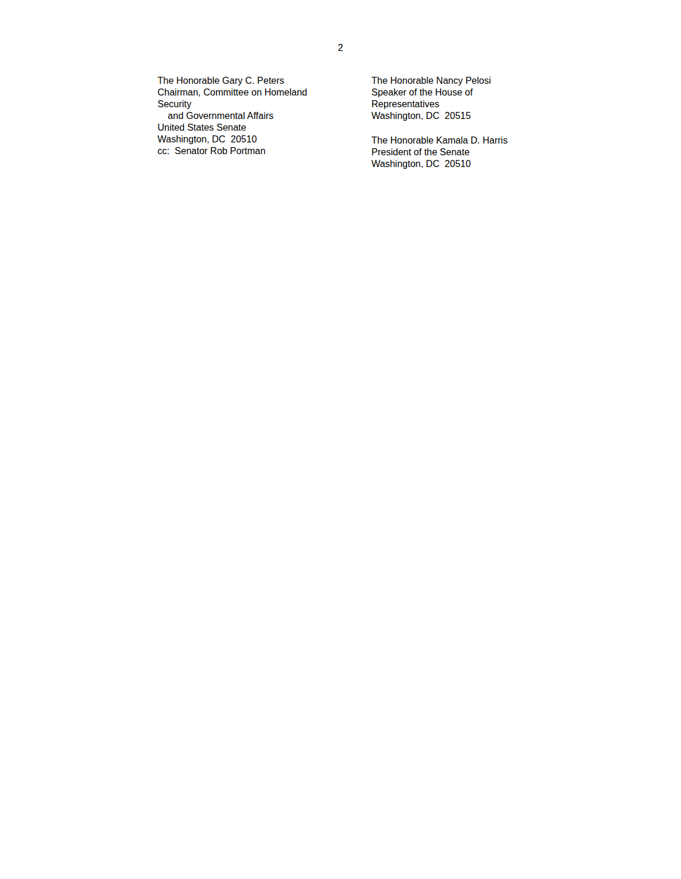2
The Honorable Gary C. Peters
Chairman, Committee on Homeland Security
and Governmental Affairs United States Senate
Washington, DC 20510
cc: Senator Rob Portman
The Honorable Nancy Pelosi
Speaker of the House of Representatives
Washington, DC 20515 The Honorable Kamala D. Harris
President of the Senate
Washington, DC 20510